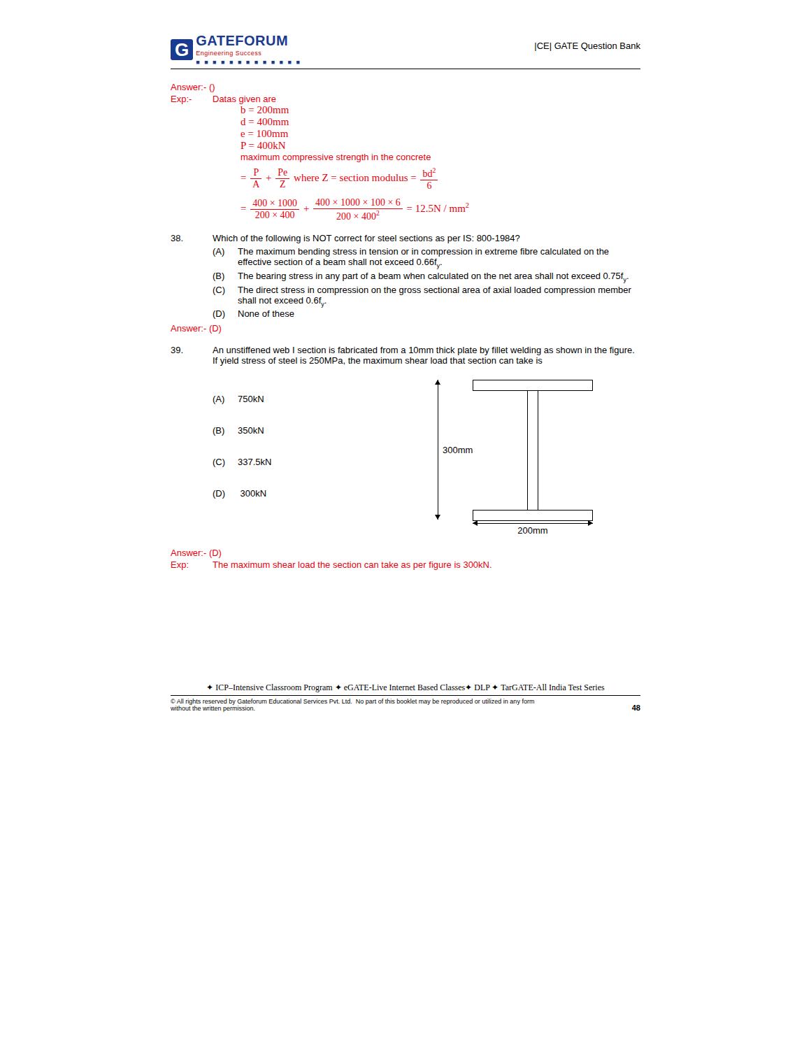G GATEFORUM
Engineering Success
■ ■ ■ ■ ■ ■ ■ ■ ■ ■ ■ ■ ■
|CE| GATE Question Bank
Answer:- ()
Exp:-
Datas given are
b = 200mm
d = 400mm
e = 100mm
P = 400kN
maximum compressive strength in the concrete
= PA + Pe Z where Z = section modulus = bd26
= 400 × 1000200 × 400 + 400 × 1000 × 100 × 6200 × 4002 = 12.5N / mm2
38.
Which of the following is NOT correct for steel sections as per IS: 800-1984?
(A)
The maximum bending stress in tension or in compression in extreme fibre calculated on the effective section of a beam shall not exceed 0.66fy.
(B)
The bearing stress in any part of a beam when calculated on the net area shall not exceed 0.75fy.
(C)
The direct stress in compression on the gross sectional area of axial loaded compression member shall not exceed 0.6fy.
(D)
None of these
Answer:- (D)
39.
An unstiffened web I section is fabricated from a 10mm thick plate by fillet welding as shown in the figure. If yield stress of steel is 250MPa, the maximum shear load that section can take is
(A)
750kN
(B)
350kN
(C)
337.5kN
(D)
300kN
300mm
200mm
Answer:- (D)
Exp:
The maximum shear load the section can take as per figure is 300kN.
✦ ICP–Intensive Classroom Program ✦ eGATE-Live Internet Based Classes✦ DLP ✦ TarGATE-All India Test Series
© All rights reserved by Gateforum Educational Services Pvt. Ltd. No part of this booklet may be reproduced or utilized in any form
without the written permission.
48